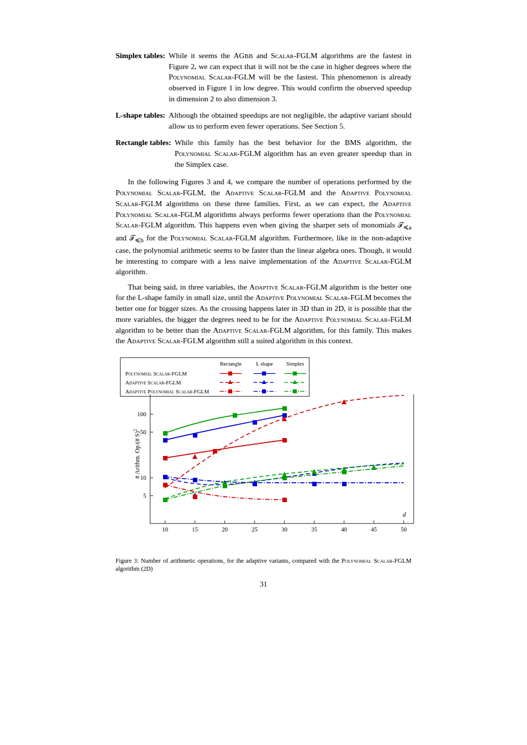Simplex tables:
While it seems the AGBB and Scalar-FGLM algorithms are the fastest in Figure 2, we can expect that it will not be the case in higher degrees where the Polynomial Scalar-FGLM will be the fastest. This phenomenon is already observed in Figure 1 in low degree. This would confirm the observed speedup in dimension 2 to also dimension 3.
L-shape tables:
Although the obtained speedups are not negligible, the adaptive variant should allow us to perform even fewer operations. See Section 5.
Rectangle tables:
While this family has the best behavior for the BMS algorithm, the Polynomial Scalar-FGLM algorithm has an even greater speedup than in the Simplex case.
In the following Figures 3 and 4, we compare the number of operations performed by the Polynomial Scalar-FGLM, the Adaptive Scalar-FGLM and the Adaptive Polynomial Scalar-FGLM algorithms on these three families. First, as we can expect, the Adaptive Polynomial Scalar-FGLM algorithms always performs fewer operations than the Polynomial Scalar-FGLM algorithm. This happens even when giving the sharper sets of monomials 𝒯≼a and 𝒯≼b for the Polynomial Scalar-FGLM algorithm. Furthermore, like in the non-adaptive case, the polynomial arithmetic seems to be faster than the linear algebra ones. Though, it would be interesting to compare with a less naive implementation of the Adaptive Scalar-FGLM algorithm.
That being said, in three variables, the Adaptive Scalar-FGLM algorithm is the better one for the L-shape family in small size, until the Adaptive Polynomial Scalar-FGLM becomes the better one for bigger sizes. As the crossing happens later in 3D than in 2D, it is possible that the more variables, the bigger the degrees need to be for the Adaptive Polynomial Scalar-FGLM algorithm to be better than the Adaptive Scalar-FGLM algorithm, for this family. This makes the Adaptive Scalar-FGLM algorithm still a suited algorithm in this context.
Rectangle L shape Simplex Polynomial Scalar-FGLM Adaptive Scalar-FGLM Adaptive Polynomial Scalar-FGLM # Arithm. Op/(# S)2 100 50 10 5 10 15 20 25 30 35 40 45 50 d
Figure 3: Number of arithmetic operations, for the adaptive variants, compared with the Polynomial Scalar-FGLM algorithm (2D)
31